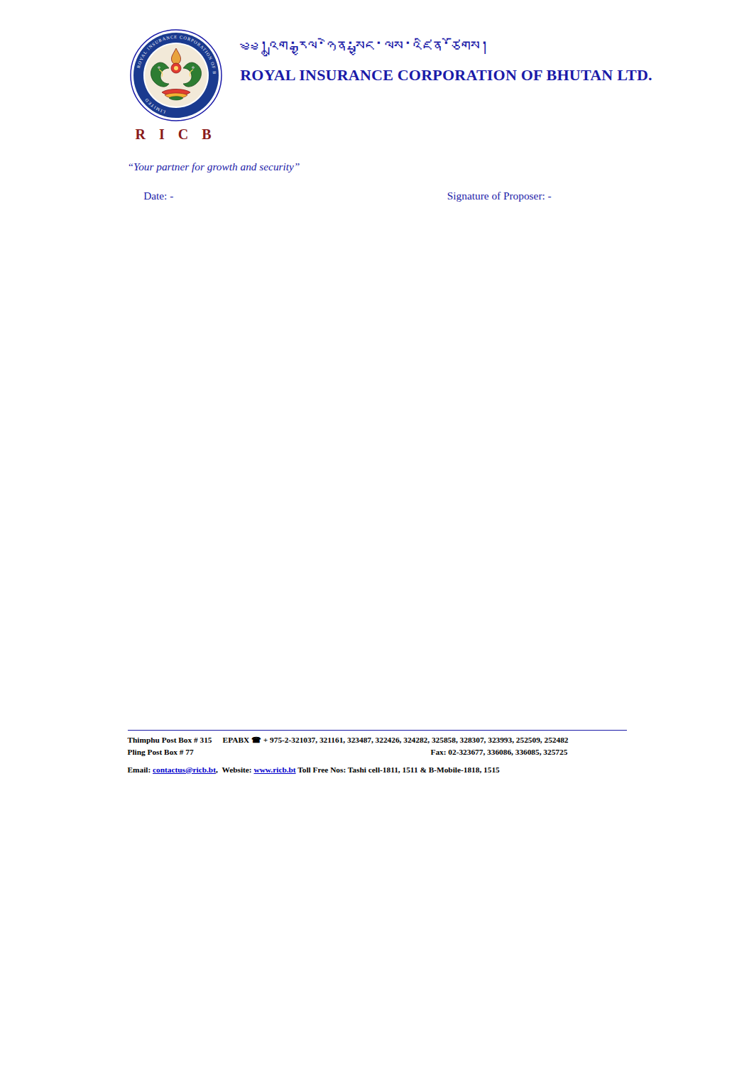ROYAL INSURANCE CORPORATION OF BHUTAN LIMITED
R I C B
༄༅།འྲུག་རྒྱལ་ཉེན་སྤྱང་ལས་འཛིན་ཙོགས།
ROYAL INSURANCE CORPORATION OF BHUTAN LTD.
“Your partner for growth and security”
Date: - Signature of Proposer: -
Thimphu Post Box # 315 EPABX ☎ + 975-2-321037, 321161, 323487, 322426, 324282, 325858, 328307, 323993, 252509, 252482
Pling Post Box # 77 Fax: 02-323677, 336086, 336085, 325725
Email: contactus@ricb.bt, Website: www.ricb.bt Toll Free Nos: Tashi cell-1811, 1511 & B-Mobile-1818, 1515